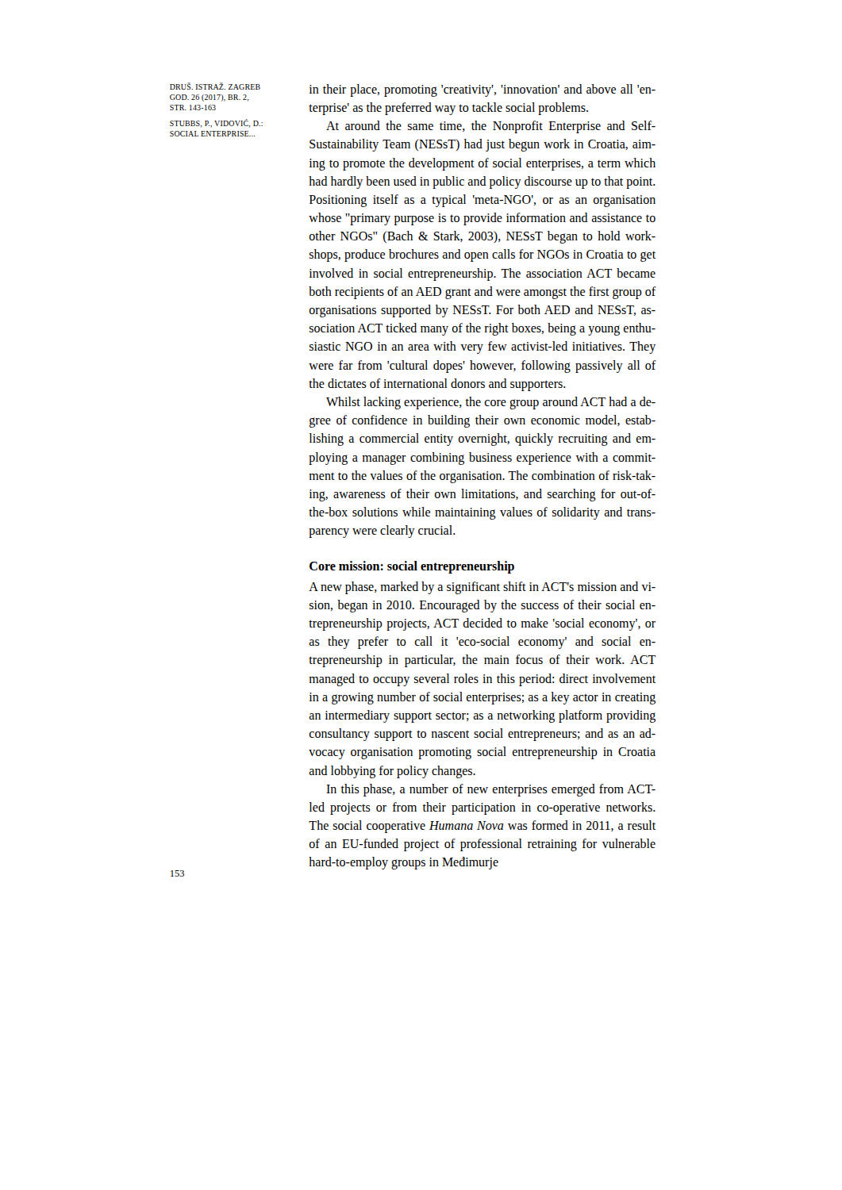Druš. istraž. Zagreb
God. 26 (2017), br. 2,
str. 143-163
Stubbs, P., Vidović, D.:
Social Enterprise...
in their place, promoting 'creativity', 'innovation' and above all 'enterprise' as the preferred way to tackle social problems.
At around the same time, the Nonprofit Enterprise and Self-Sustainability Team (NESsT) had just begun work in Croatia, aiming to promote the development of social enterprises, a term which had hardly been used in public and policy discourse up to that point. Positioning itself as a typical 'meta-NGO', or as an organisation whose "primary purpose is to provide information and assistance to other NGOs" (Bach & Stark, 2003), NESsT began to hold workshops, produce brochures and open calls for NGOs in Croatia to get involved in social entrepreneurship. The association ACT became both recipients of an AED grant and were amongst the first group of organisations supported by NESsT. For both AED and NESsT, association ACT ticked many of the right boxes, being a young enthusiastic NGO in an area with very few activist-led initiatives. They were far from 'cultural dopes' however, following passively all of the dictates of international donors and supporters.
Whilst lacking experience, the core group around ACT had a degree of confidence in building their own economic model, establishing a commercial entity overnight, quickly recruiting and employing a manager combining business experience with a commitment to the values of the organisation. The combination of risk-taking, awareness of their own limitations, and searching for out-of-the-box solutions while maintaining values of solidarity and transparency were clearly crucial.
Core mission: social entrepreneurship
A new phase, marked by a significant shift in ACT's mission and vision, began in 2010. Encouraged by the success of their social entrepreneurship projects, ACT decided to make 'social economy', or as they prefer to call it 'eco-social economy' and social entrepreneurship in particular, the main focus of their work. ACT managed to occupy several roles in this period: direct involvement in a growing number of social enterprises; as a key actor in creating an intermediary support sector; as a networking platform providing consultancy support to nascent social entrepreneurs; and as an advocacy organisation promoting social entrepreneurship in Croatia and lobbying for policy changes.
In this phase, a number of new enterprises emerged from ACT-led projects or from their participation in co-operative networks. The social cooperative Humana Nova was formed in 2011, a result of an EU-funded project of professional retraining for vulnerable hard-to-employ groups in Međimurje
153